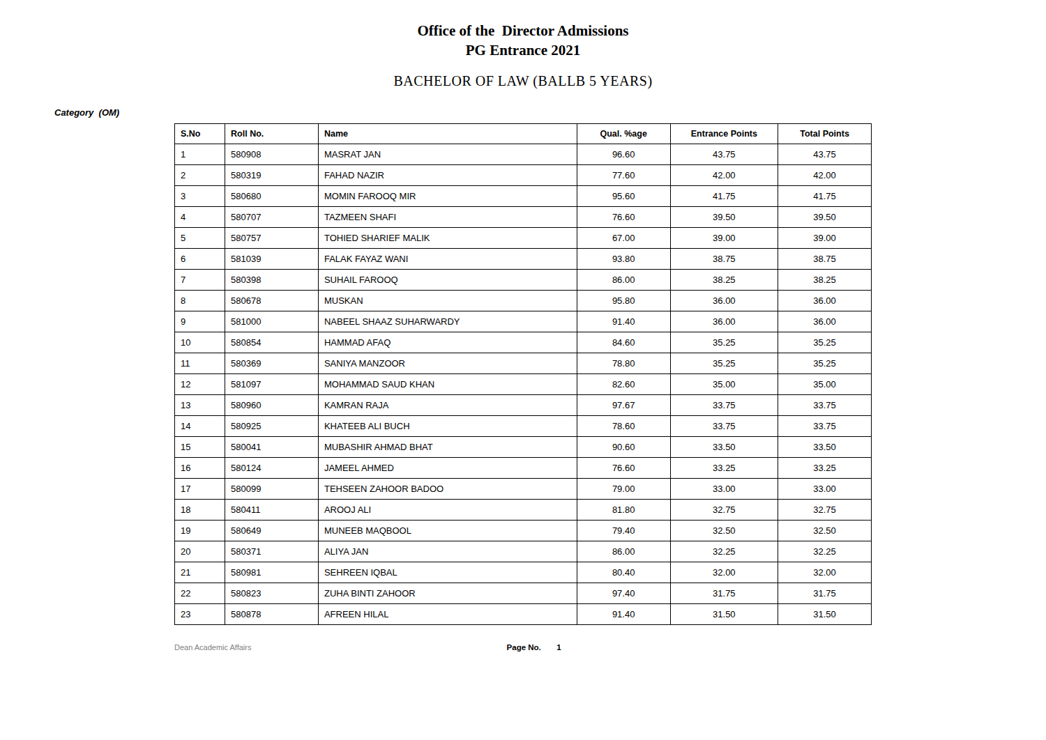Office of the Director Admissions
PG Entrance 2021
BACHELOR OF LAW (BALLB 5 YEARS)
Category (OM)
| S.No | Roll No. | Name | Qual. %age | Entrance Points | Total Points |
| --- | --- | --- | --- | --- | --- |
| 1 | 580908 | MASRAT JAN | 96.60 | 43.75 | 43.75 |
| 2 | 580319 | FAHAD NAZIR | 77.60 | 42.00 | 42.00 |
| 3 | 580680 | MOMIN FAROOQ MIR | 95.60 | 41.75 | 41.75 |
| 4 | 580707 | TAZMEEN SHAFI | 76.60 | 39.50 | 39.50 |
| 5 | 580757 | TOHIED SHARIEF MALIK | 67.00 | 39.00 | 39.00 |
| 6 | 581039 | FALAK FAYAZ WANI | 93.80 | 38.75 | 38.75 |
| 7 | 580398 | SUHAIL FAROOQ | 86.00 | 38.25 | 38.25 |
| 8 | 580678 | MUSKAN | 95.80 | 36.00 | 36.00 |
| 9 | 581000 | NABEEL SHAAZ SUHARWARDY | 91.40 | 36.00 | 36.00 |
| 10 | 580854 | HAMMAD AFAQ | 84.60 | 35.25 | 35.25 |
| 11 | 580369 | SANIYA MANZOOR | 78.80 | 35.25 | 35.25 |
| 12 | 581097 | MOHAMMAD SAUD KHAN | 82.60 | 35.00 | 35.00 |
| 13 | 580960 | KAMRAN RAJA | 97.67 | 33.75 | 33.75 |
| 14 | 580925 | KHATEEB ALI BUCH | 78.60 | 33.75 | 33.75 |
| 15 | 580041 | MUBASHIR AHMAD BHAT | 90.60 | 33.50 | 33.50 |
| 16 | 580124 | JAMEEL AHMED | 76.60 | 33.25 | 33.25 |
| 17 | 580099 | TEHSEEN ZAHOOR BADOO | 79.00 | 33.00 | 33.00 |
| 18 | 580411 | AROOJ ALI | 81.80 | 32.75 | 32.75 |
| 19 | 580649 | MUNEEB MAQBOOL | 79.40 | 32.50 | 32.50 |
| 20 | 580371 | ALIYA JAN | 86.00 | 32.25 | 32.25 |
| 21 | 580981 | SEHREEN IQBAL | 80.40 | 32.00 | 32.00 |
| 22 | 580823 | ZUHA BINTI ZAHOOR | 97.40 | 31.75 | 31.75 |
| 23 | 580878 | AFREEN HILAL | 91.40 | 31.50 | 31.50 |
Dean Academic Affairs Page No. 1